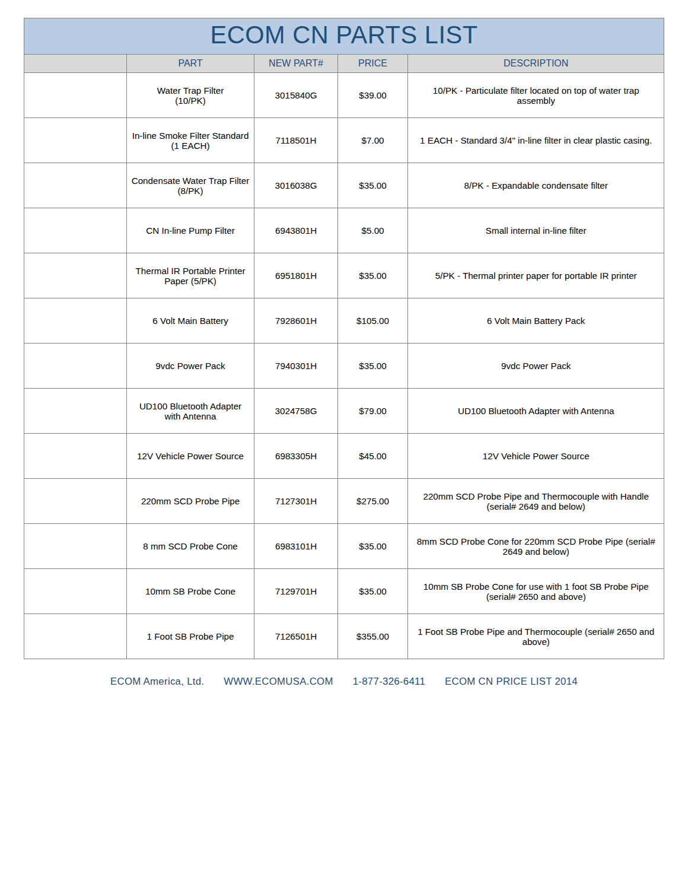ECOM CN PARTS LIST
| | PART | NEW PART# | PRICE | DESCRIPTION |
| --- | --- | --- | --- | --- |
| | Water Trap Filter (10/PK) | 3015840G | $39.00 | 10/PK - Particulate filter located on top of water trap assembly |
| | In-line Smoke Filter Standard (1 EACH) | 7118501H | $7.00 | 1 EACH - Standard 3/4" in-line filter in clear plastic casing. |
| | Condensate Water Trap Filter (8/PK) | 3016038G | $35.00 | 8/PK - Expandable condensate filter |
| | CN In-line Pump Filter | 6943801H | $5.00 | Small internal in-line filter |
| | Thermal IR Portable Printer Paper (5/PK) | 6951801H | $35.00 | 5/PK - Thermal printer paper for portable IR printer |
| | 6 Volt Main Battery | 7928601H | $105.00 | 6 Volt Main Battery Pack |
| | 9vdc Power Pack | 7940301H | $35.00 | 9vdc Power Pack |
| | UD100 Bluetooth Adapter with Antenna | 3024758G | $79.00 | UD100 Bluetooth Adapter with Antenna |
| | 12V Vehicle Power Source | 6983305H | $45.00 | 12V Vehicle Power Source |
| | 220mm SCD Probe Pipe | 7127301H | $275.00 | 220mm SCD Probe Pipe and Thermocouple with Handle (serial# 2649 and below) |
| | 8 mm SCD Probe Cone | 6983101H | $35.00 | 8mm SCD Probe Cone for 220mm SCD Probe Pipe (serial# 2649 and below) |
| | 10mm SB Probe Cone | 7129701H | $35.00 | 10mm SB Probe Cone for use with 1 foot SB Probe Pipe (serial# 2650 and above) |
| | 1 Foot SB Probe Pipe | 7126501H | $355.00 | 1 Foot SB Probe Pipe and Thermocouple (serial# 2650 and above) |
ECOM America, Ltd. WWW.ECOMUSA.COM 1-877-326-6411 ECOM CN PRICE LIST 2014